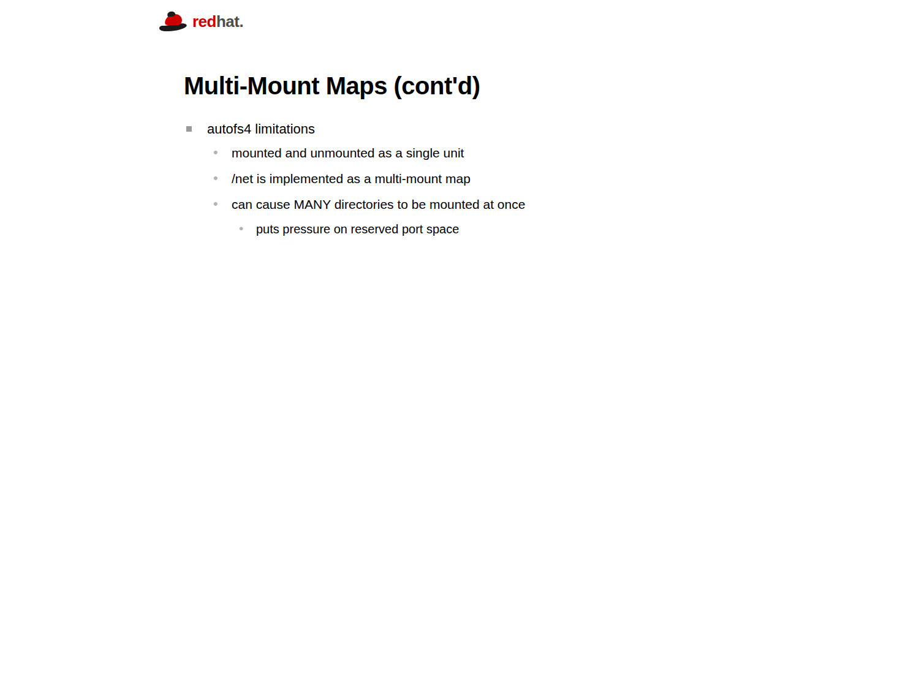red hat.
Multi-Mount Maps (cont'd)
autofs4 limitations
mounted and unmounted as a single unit
/net is implemented as a multi-mount map
can cause MANY directories to be mounted at once
puts pressure on reserved port space